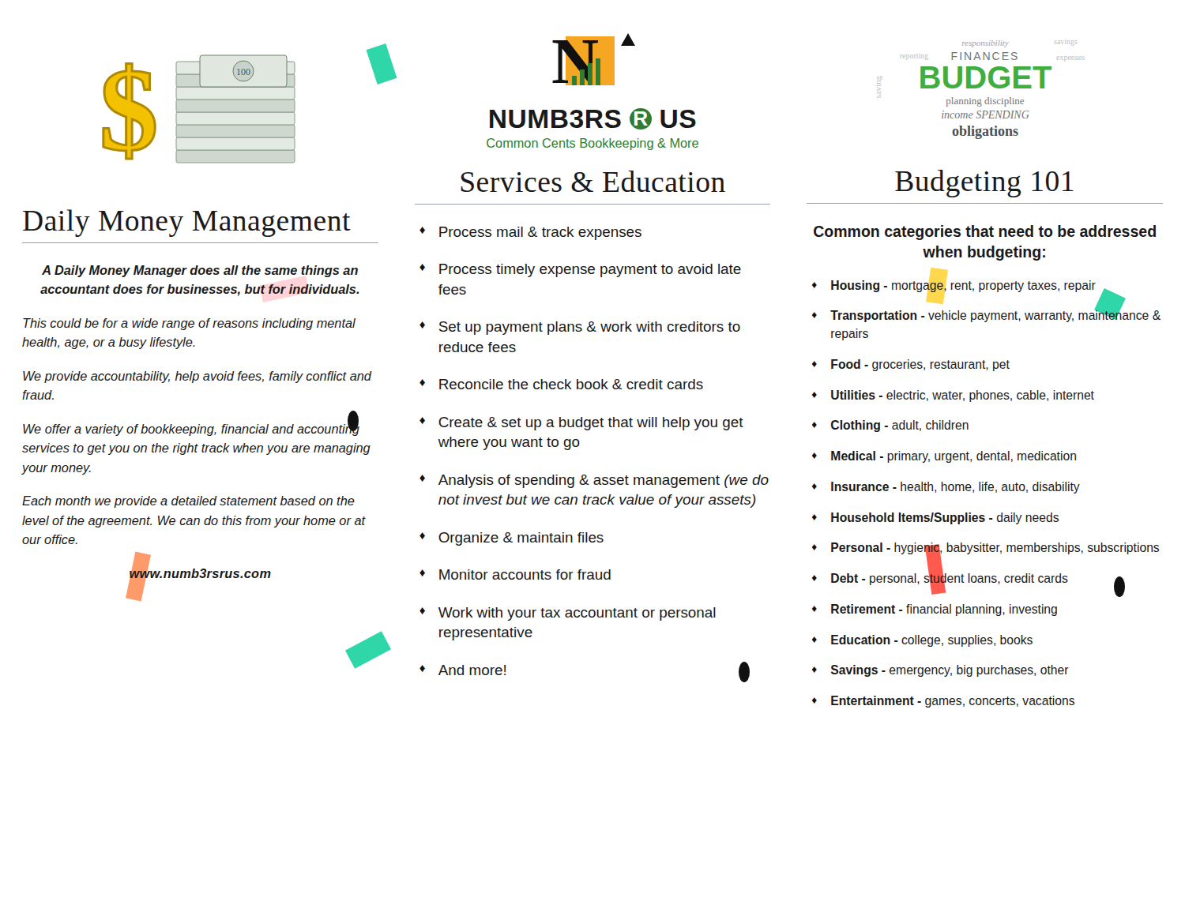100 $
Daily Money Management
A Daily Money Manager does all the same things an accountant does for businesses, but for individuals.
This could be for a wide range of reasons including mental health, age, or a busy lifestyle.
We provide accountability, help avoid fees, family conflict and fraud.
We offer a variety of bookkeeping, financial and accounting services to get you on the right track when you are managing your money.
Each month we provide a detailed statement based on the level of the agreement. We can do this from your home or at our office.
www.numb3rsrus.com
N
NUMB3RS R US
Common Cents Bookkeeping & More
Services & Education
Process mail & track expenses
Process timely expense payment to avoid late fees
Set up payment plans & work with creditors to reduce fees
Reconcile the check book & credit cards
Create & set up a budget that will help you get where you want to go
Analysis of spending & asset management (we do not invest but we can track value of your assets)
Organize & maintain files
Monitor accounts for fraud
Work with your tax accountant or personal representative
And more!
responsibility savings reporting FINANCES expenses saving BUDGET planning discipline income SPENDING obligations
Budgeting 101
Common categories that need to be addressed when budgeting:
Housing - mortgage, rent, property taxes, repair
Transportation - vehicle payment, warranty, maintenance & repairs
Food - groceries, restaurant, pet
Utilities - electric, water, phones, cable, internet
Clothing - adult, children
Medical - primary, urgent, dental, medication
Insurance - health, home, life, auto, disability
Household Items/Supplies - daily needs
Personal - hygienic, babysitter, memberships, subscriptions
Debt - personal, student loans, credit cards
Retirement - financial planning, investing
Education - college, supplies, books
Savings - emergency, big purchases, other
Entertainment - games, concerts, vacations